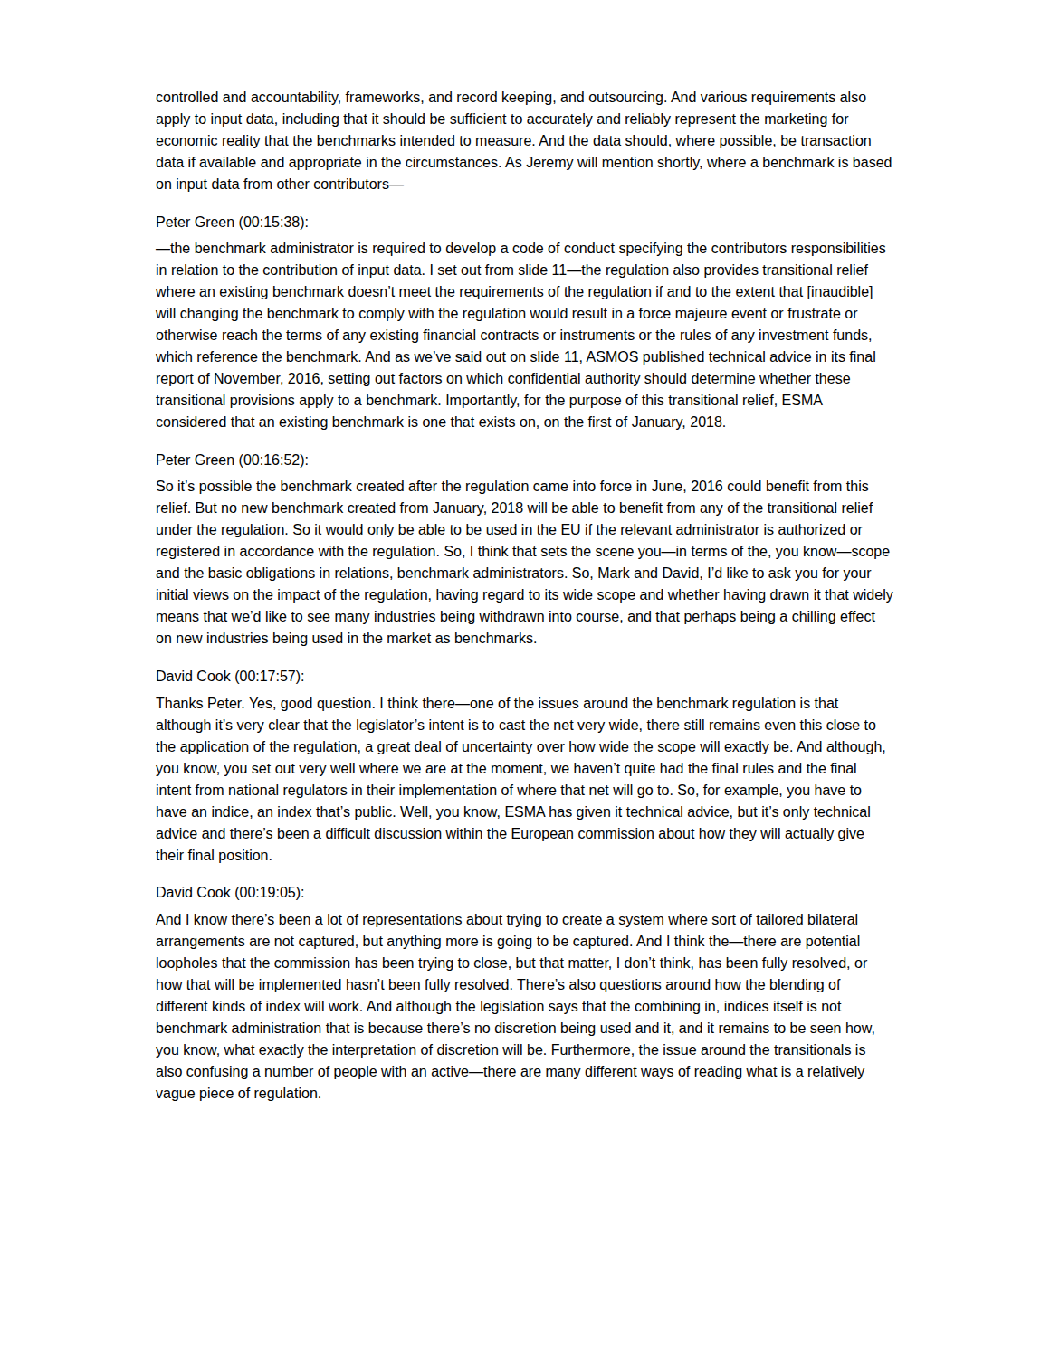controlled and accountability, frameworks, and record keeping, and outsourcing. And various requirements also apply to input data, including that it should be sufficient to accurately and reliably represent the marketing for economic reality that the benchmarks intended to measure. And the data should, where possible, be transaction data if available and appropriate in the circumstances. As Jeremy will mention shortly, where a benchmark is based on input data from other contributors—
Peter Green (00:15:38):
—the benchmark administrator is required to develop a code of conduct specifying the contributors responsibilities in relation to the contribution of input data. I set out from slide 11—the regulation also provides transitional relief where an existing benchmark doesn’t meet the requirements of the regulation if and to the extent that [inaudible] will changing the benchmark to comply with the regulation would result in a force majeure event or frustrate or otherwise reach the terms of any existing financial contracts or instruments or the rules of any investment funds, which reference the benchmark. And as we’ve said out on slide 11, ASMOS published technical advice in its final report of November, 2016, setting out factors on which confidential authority should determine whether these transitional provisions apply to a benchmark. Importantly, for the purpose of this transitional relief, ESMA considered that an existing benchmark is one that exists on, on the first of January, 2018.
Peter Green (00:16:52):
So it’s possible the benchmark created after the regulation came into force in June, 2016 could benefit from this relief. But no new benchmark created from January, 2018 will be able to benefit from any of the transitional relief under the regulation. So it would only be able to be used in the EU if the relevant administrator is authorized or registered in accordance with the regulation. So, I think that sets the scene you—in terms of the, you know—scope and the basic obligations in relations, benchmark administrators. So, Mark and David, I’d like to ask you for your initial views on the impact of the regulation, having regard to its wide scope and whether having drawn it that widely means that we’d like to see many industries being withdrawn into course, and that perhaps being a chilling effect on new industries being used in the market as benchmarks.
David Cook (00:17:57):
Thanks Peter. Yes, good question. I think there—one of the issues around the benchmark regulation is that although it’s very clear that the legislator’s intent is to cast the net very wide, there still remains even this close to the application of the regulation, a great deal of uncertainty over how wide the scope will exactly be. And although, you know, you set out very well where we are at the moment, we haven’t quite had the final rules and the final intent from national regulators in their implementation of where that net will go to. So, for example, you have to have an indice, an index that’s public. Well, you know, ESMA has given it technical advice, but it’s only technical advice and there’s been a difficult discussion within the European commission about how they will actually give their final position.
David Cook (00:19:05):
And I know there’s been a lot of representations about trying to create a system where sort of tailored bilateral arrangements are not captured, but anything more is going to be captured. And I think the—there are potential loopholes that the commission has been trying to close, but that matter, I don’t think, has been fully resolved, or how that will be implemented hasn’t been fully resolved. There’s also questions around how the blending of different kinds of index will work. And although the legislation says that the combining in, indices itself is not benchmark administration that is because there’s no discretion being used and it, and it remains to be seen how, you know, what exactly the interpretation of discretion will be. Furthermore, the issue around the transitionals is also confusing a number of people with an active—there are many different ways of reading what is a relatively vague piece of regulation.